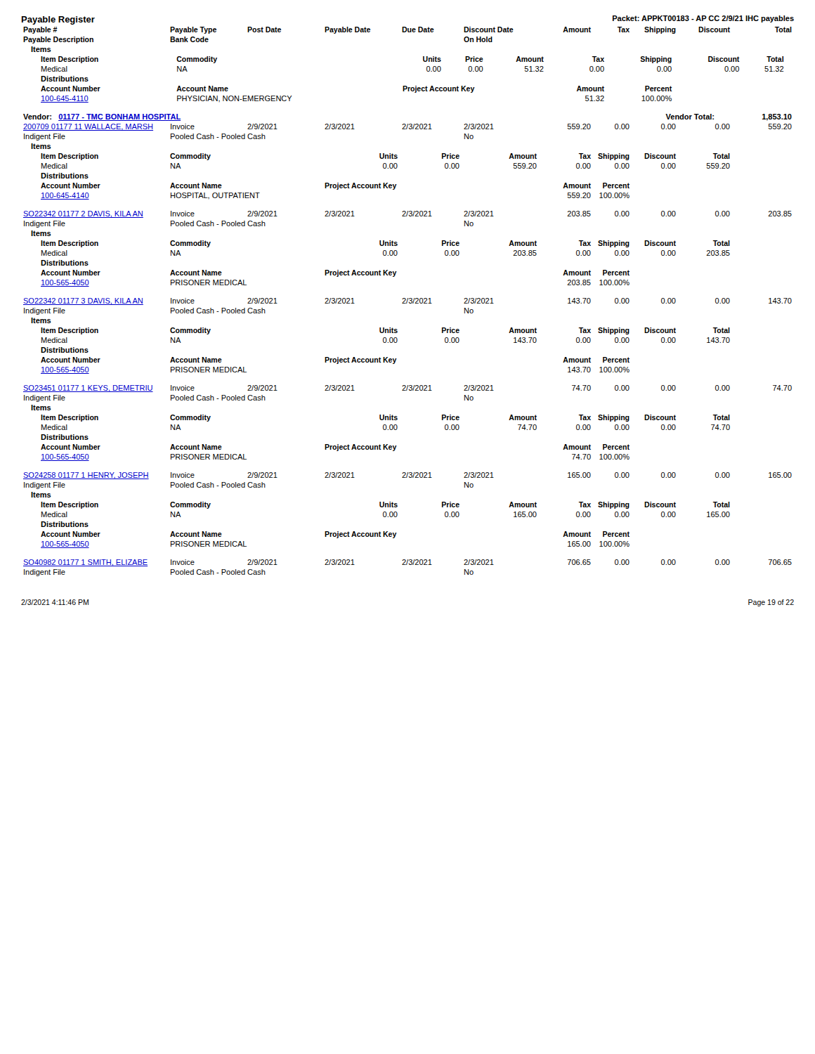Payable Register
Packet: APPKT00183 - AP CC 2/9/21 IHC payables
| Payable # | Payable Type | Post Date | Payable Date | Due Date | Discount Date | Amount | Tax | Shipping | Discount | Total |
| Payable Description | Bank Code | | | | On Hold | | | | | |
| Items |
| Item Description | Commodity | | Units | Price | Amount | Tax | Shipping | Discount | Total | |
| Medical | NA | | 0.00 | 0.00 | 51.32 | 0.00 | 0.00 | 0.00 | 51.32 | |
| Distributions |
| Account Number | Account Name | Project Account Key | Amount | Percent | | | |
| 100-645-4110 | PHYSICIAN, NON-EMERGENCY | | 51.32 | 100.00% | | | |
| Vendor: 01177 - TMC BONHAM HOSPITAL | Vendor Total: | 1,853.10 |
| 200709 01177 11 WALLACE, MARSH | Invoice | 2/9/2021 | 2/3/2021 | 2/3/2021 | 2/3/2021 | 559.20 | 0.00 | 0.00 | 0.00 | 559.20 |
| Indigent File | Pooled Cash - Pooled Cash | No | |
| Items |
| Item Description | Commodity | | Units | Price | Amount | Tax | Shipping | Discount | Total | |
| Medical | NA | | 0.00 | 0.00 | 559.20 | 0.00 | 0.00 | 0.00 | 559.20 | |
| Distributions |
| Account Number | Account Name | Project Account Key | Amount | Percent | | | |
| 100-645-4140 | HOSPITAL, OUTPATIENT | | 559.20 | 100.00% | | | |
| SO22342 01177 2 DAVIS, KILA AN | Invoice | 2/9/2021 | 2/3/2021 | 2/3/2021 | 2/3/2021 | 203.85 | 0.00 | 0.00 | 0.00 | 203.85 |
| Indigent File | Pooled Cash - Pooled Cash | No | |
| Items |
| Item Description | Commodity | | Units | Price | Amount | Tax | Shipping | Discount | Total | |
| Medical | NA | | 0.00 | 0.00 | 203.85 | 0.00 | 0.00 | 0.00 | 203.85 | |
| Distributions |
| Account Number | Account Name | Project Account Key | Amount | Percent | | | |
| 100-565-4050 | PRISONER MEDICAL | | 203.85 | 100.00% | | | |
| SO22342 01177 3 DAVIS, KILA AN | Invoice | 2/9/2021 | 2/3/2021 | 2/3/2021 | 2/3/2021 | 143.70 | 0.00 | 0.00 | 0.00 | 143.70 |
| Indigent File | Pooled Cash - Pooled Cash | No | |
| Items |
| Item Description | Commodity | | Units | Price | Amount | Tax | Shipping | Discount | Total | |
| Medical | NA | | 0.00 | 0.00 | 143.70 | 0.00 | 0.00 | 0.00 | 143.70 | |
| Distributions |
| Account Number | Account Name | Project Account Key | Amount | Percent | | | |
| 100-565-4050 | PRISONER MEDICAL | | 143.70 | 100.00% | | | |
| SO23451 01177 1 KEYS, DEMETRIU | Invoice | 2/9/2021 | 2/3/2021 | 2/3/2021 | 2/3/2021 | 74.70 | 0.00 | 0.00 | 0.00 | 74.70 |
| Indigent File | Pooled Cash - Pooled Cash | No | |
| Items |
| Item Description | Commodity | | Units | Price | Amount | Tax | Shipping | Discount | Total | |
| Medical | NA | | 0.00 | 0.00 | 74.70 | 0.00 | 0.00 | 0.00 | 74.70 | |
| Distributions |
| Account Number | Account Name | Project Account Key | Amount | Percent | | | |
| 100-565-4050 | PRISONER MEDICAL | | 74.70 | 100.00% | | | |
| SO24258 01177 1 HENRY, JOSEPH | Invoice | 2/9/2021 | 2/3/2021 | 2/3/2021 | 2/3/2021 | 165.00 | 0.00 | 0.00 | 0.00 | 165.00 |
| Indigent File | Pooled Cash - Pooled Cash | No | |
| Items |
| Item Description | Commodity | | Units | Price | Amount | Tax | Shipping | Discount | Total | |
| Medical | NA | | 0.00 | 0.00 | 165.00 | 0.00 | 0.00 | 0.00 | 165.00 | |
| Distributions |
| Account Number | Account Name | Project Account Key | Amount | Percent | | | |
| 100-565-4050 | PRISONER MEDICAL | | 165.00 | 100.00% | | | |
| SO40982 01177 1 SMITH, ELIZABE | Invoice | 2/9/2021 | 2/3/2021 | 2/3/2021 | 2/3/2021 | 706.65 | 0.00 | 0.00 | 0.00 | 706.65 |
| Indigent File | Pooled Cash - Pooled Cash | No | |
2/3/2021 4:11:46 PM
Page 19 of 22